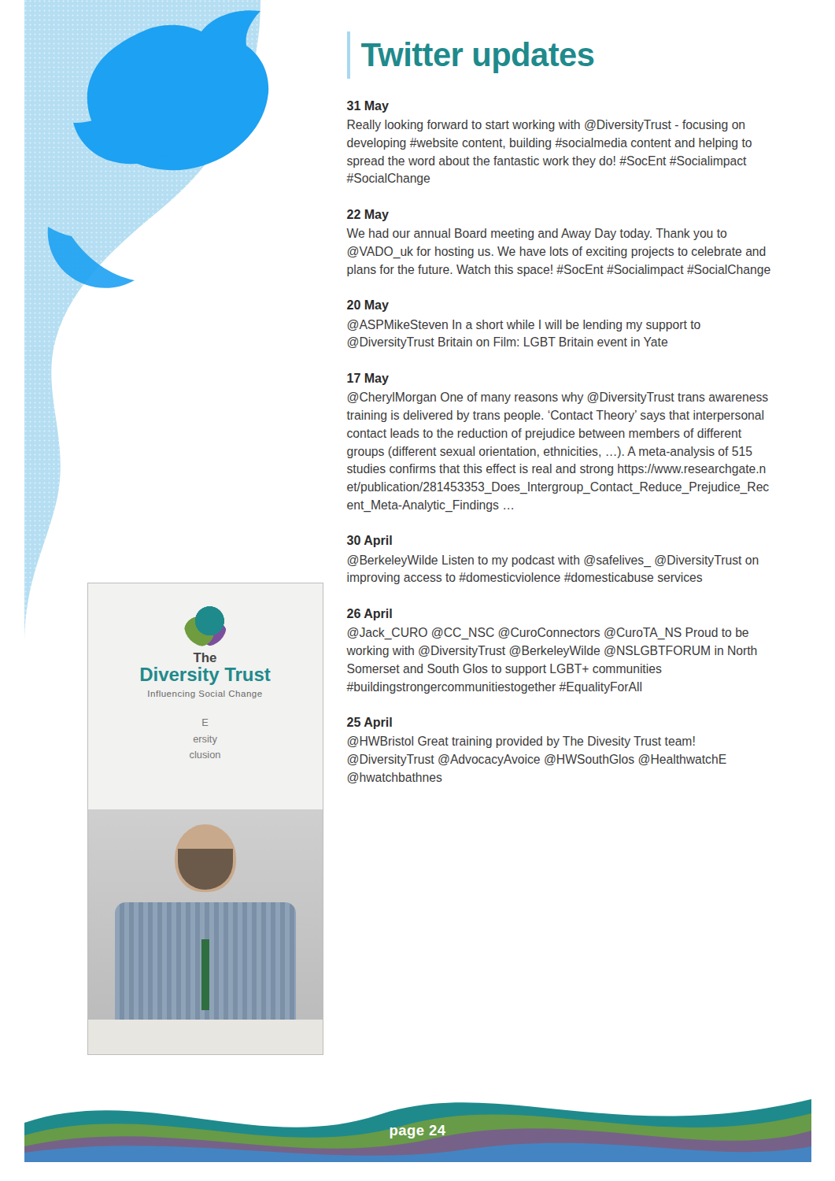The
Diversity Trust
Influencing Social Change
E
ersity
clusion
Twitter updates
31 May
Really looking forward to start working with @DiversityTrust - focusing on developing #website content, building #socialmedia content and helping to spread the word about the fantastic work they do! #SocEnt #Socialimpact #SocialChange
22 May
We had our annual Board meeting and Away Day today. Thank you to @VADO_uk for hosting us. We have lots of exciting projects to celebrate and plans for the future. Watch this space! #SocEnt #Socialimpact #SocialChange
20 May
@ASPMikeSteven In a short while I will be lending my support to @DiversityTrust Britain on Film: LGBT Britain event in Yate
17 May
@CherylMorgan One of many reasons why @DiversityTrust trans awareness training is delivered by trans people. ‘Contact Theory’ says that interpersonal contact leads to the reduction of prejudice between members of different groups (different sexual orientation, ethnicities, …). A meta-analysis of 515 studies confirms that this effect is real and strong https://www.researchgate.net/publication/281453353_Does_Intergroup_Contact_Reduce_Prejudice_Recent_Meta-Analytic_Findings …
30 April
@BerkeleyWilde Listen to my podcast with @safelives_ @DiversityTrust on improving access to #domesticviolence #domesticabuse services
26 April
@Jack_CURO @CC_NSC @CuroConnectors @CuroTA_NS Proud to be working with @DiversityTrust @BerkeleyWilde @NSLGBTFORUM in North Somerset and South Glos to support LGBT+ communities #buildingstrongercommunitiestogether #EqualityForAll
25 April
@HWBristol Great training provided by The Divesity Trust team! @DiversityTrust @AdvocacyAvoice @HWSouthGlos @HealthwatchE @hwatchbathnes
page 24